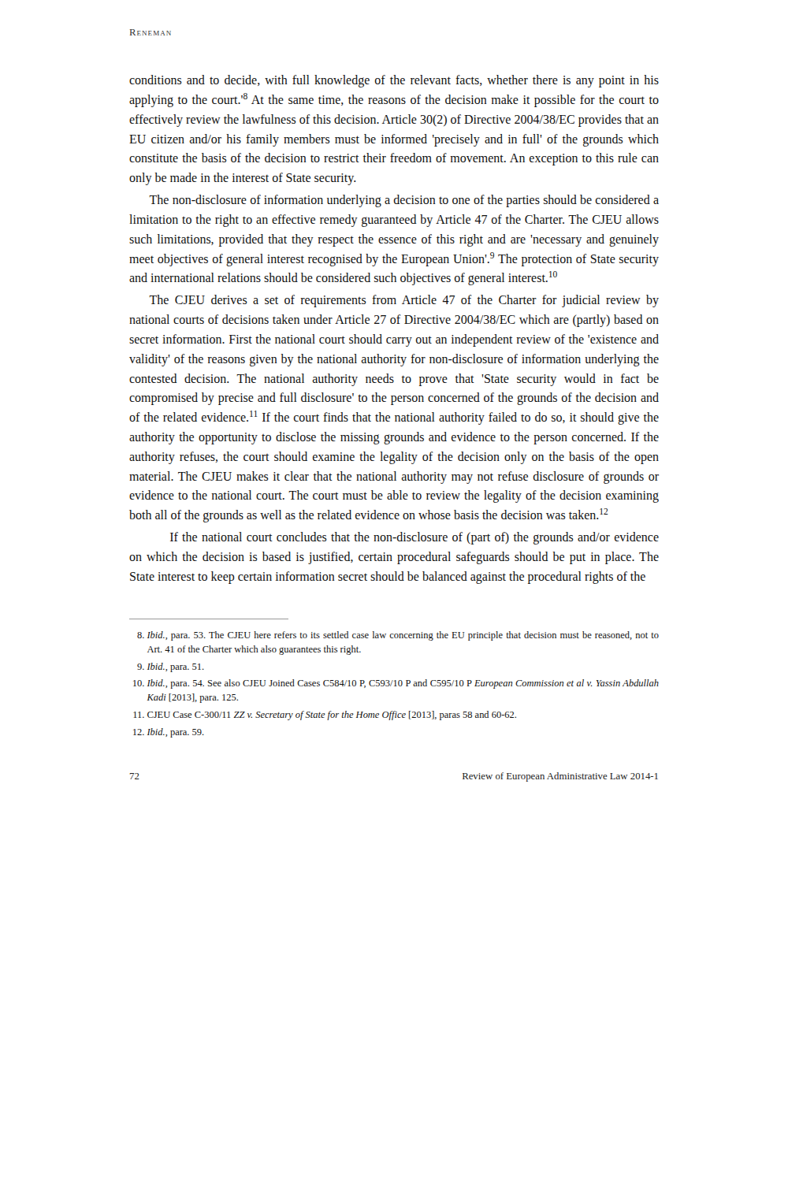Reneman
conditions and to decide, with full knowledge of the relevant facts, whether there is any point in his applying to the court.'8 At the same time, the reasons of the decision make it possible for the court to effectively review the lawfulness of this decision. Article 30(2) of Directive 2004/38/EC provides that an EU citizen and/or his family members must be informed 'precisely and in full' of the grounds which constitute the basis of the decision to restrict their freedom of movement. An exception to this rule can only be made in the interest of State security.
The non-disclosure of information underlying a decision to one of the parties should be considered a limitation to the right to an effective remedy guaranteed by Article 47 of the Charter. The CJEU allows such limitations, provided that they respect the essence of this right and are 'necessary and genuinely meet objectives of general interest recognised by the European Union'.9 The protection of State security and international relations should be considered such objectives of general interest.10
The CJEU derives a set of requirements from Article 47 of the Charter for judicial review by national courts of decisions taken under Article 27 of Directive 2004/38/EC which are (partly) based on secret information. First the national court should carry out an independent review of the 'existence and validity' of the reasons given by the national authority for non-disclosure of information underlying the contested decision. The national authority needs to prove that 'State security would in fact be compromised by precise and full disclosure' to the person concerned of the grounds of the decision and of the related evidence.11 If the court finds that the national authority failed to do so, it should give the authority the opportunity to disclose the missing grounds and evidence to the person concerned. If the authority refuses, the court should examine the legality of the decision only on the basis of the open material. The CJEU makes it clear that the national authority may not refuse disclosure of grounds or evidence to the national court. The court must be able to review the legality of the decision examining both all of the grounds as well as the related evidence on whose basis the decision was taken.12
If the national court concludes that the non-disclosure of (part of) the grounds and/or evidence on which the decision is based is justified, certain procedural safeguards should be put in place. The State interest to keep certain information secret should be balanced against the procedural rights of the
Ibid., para. 53. The CJEU here refers to its settled case law concerning the EU principle that decision must be reasoned, not to Art. 41 of the Charter which also guarantees this right.
Ibid., para. 51.
Ibid., para. 54. See also CJEU Joined Cases C584/10 P, C593/10 P and C595/10 P European Commission et al v. Yassin Abdullah Kadi [2013], para. 125.
CJEU Case C-300/11 ZZ v. Secretary of State for the Home Office [2013], paras 58 and 60-62.
Ibid., para. 59.
72 Review of European Administrative Law 2014-1